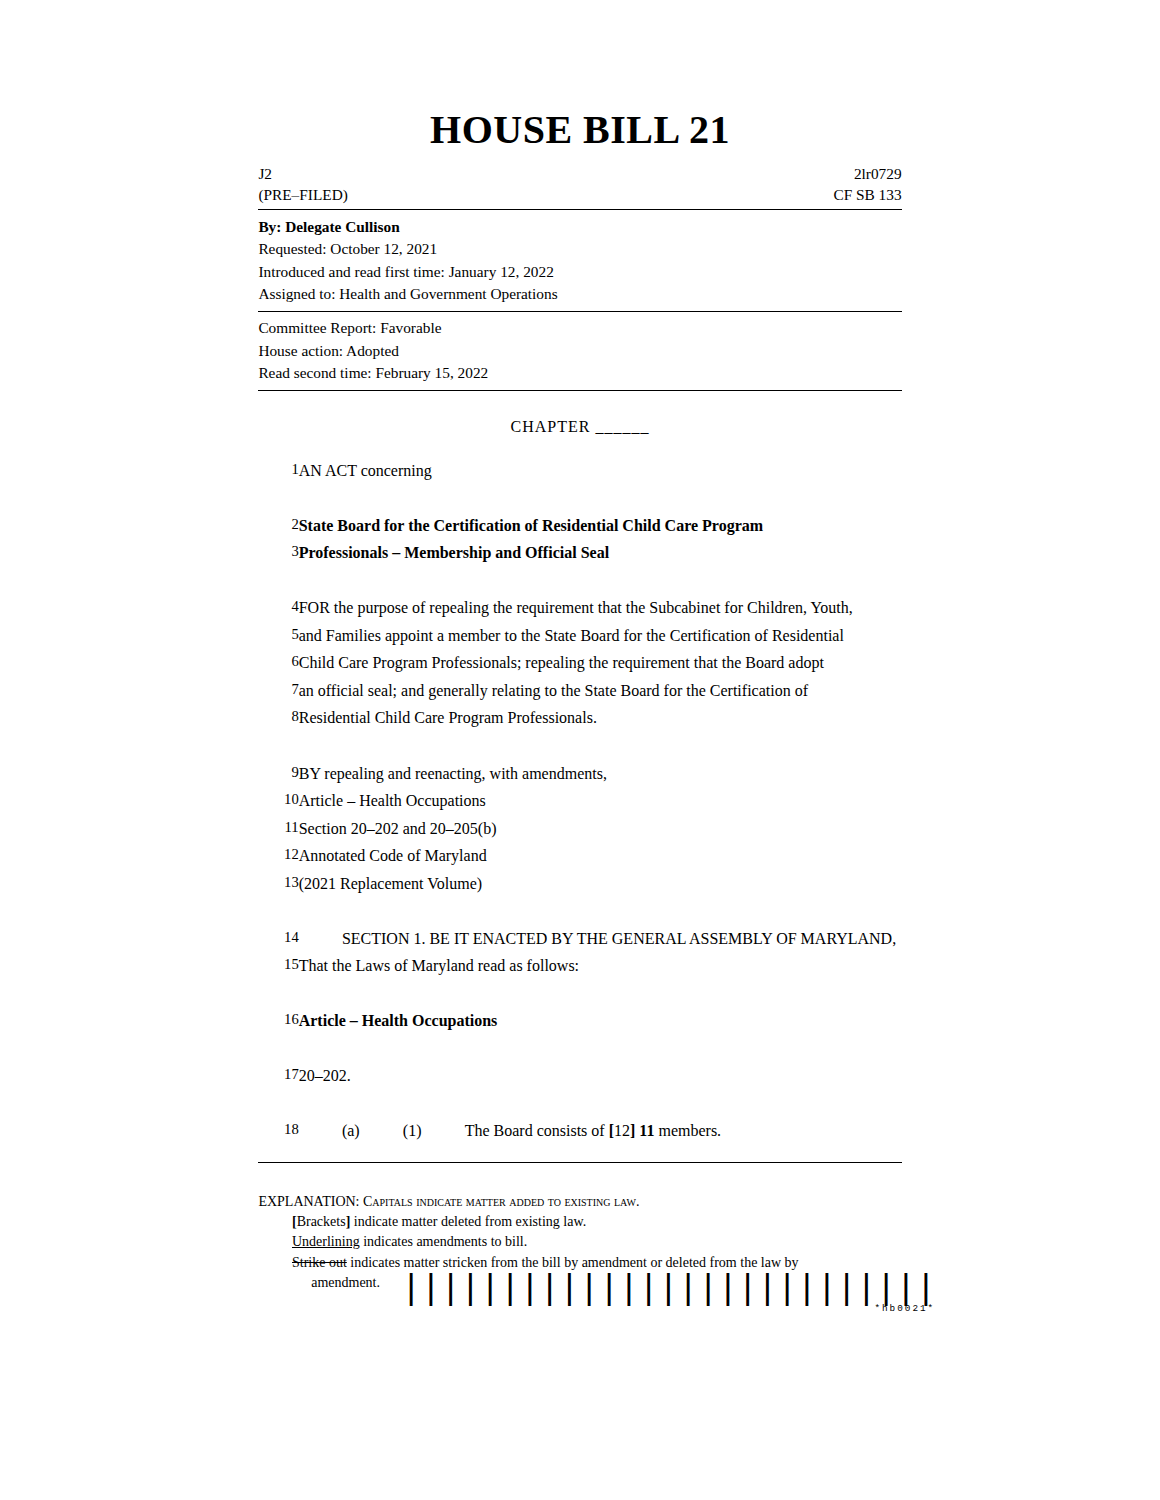HOUSE BILL 21
J2
2lr0729
(PRE–FILED)
CF SB 133
By: Delegate Cullison
Requested: October 12, 2021
Introduced and read first time: January 12, 2022
Assigned to: Health and Government Operations
Committee Report: Favorable
House action: Adopted
Read second time: February 15, 2022
CHAPTER ______
| 1 | AN ACT concerning |
| 2 | State Board for the Certification of Residential Child Care Program |
| 3 | Professionals – Membership and Official Seal |
| 4 | FOR the purpose of repealing the requirement that the Subcabinet for Children, Youth, |
| 5 | and Families appoint a member to the State Board for the Certification of Residential |
| 6 | Child Care Program Professionals; repealing the requirement that the Board adopt |
| 7 | an official seal; and generally relating to the State Board for the Certification of |
| 8 | Residential Child Care Program Professionals. |
| 9 | BY repealing and reenacting, with amendments, |
| 10 | Article – Health Occupations |
| 11 | Section 20–202 and 20–205(b) |
| 12 | Annotated Code of Maryland |
| 13 | (2021 Replacement Volume) |
| 14 | SECTION 1. BE IT ENACTED BY THE GENERAL ASSEMBLY OF MARYLAND, |
| 15 | That the Laws of Maryland read as follows: |
| 16 | Article – Health Occupations |
| 17 | 20–202. |
| 18 | (a) (1) The Board consists of [ 12 ] 11 members. |
EXPLANATION: Capitals indicate matter added to existing law.
[Brackets] indicate matter deleted from existing law.
Underlining indicates amendments to bill.
Strike out indicates matter stricken from the bill by amendment or deleted from the law by
amendment.
|||||||||||||||||||||||||||
*hb0021*